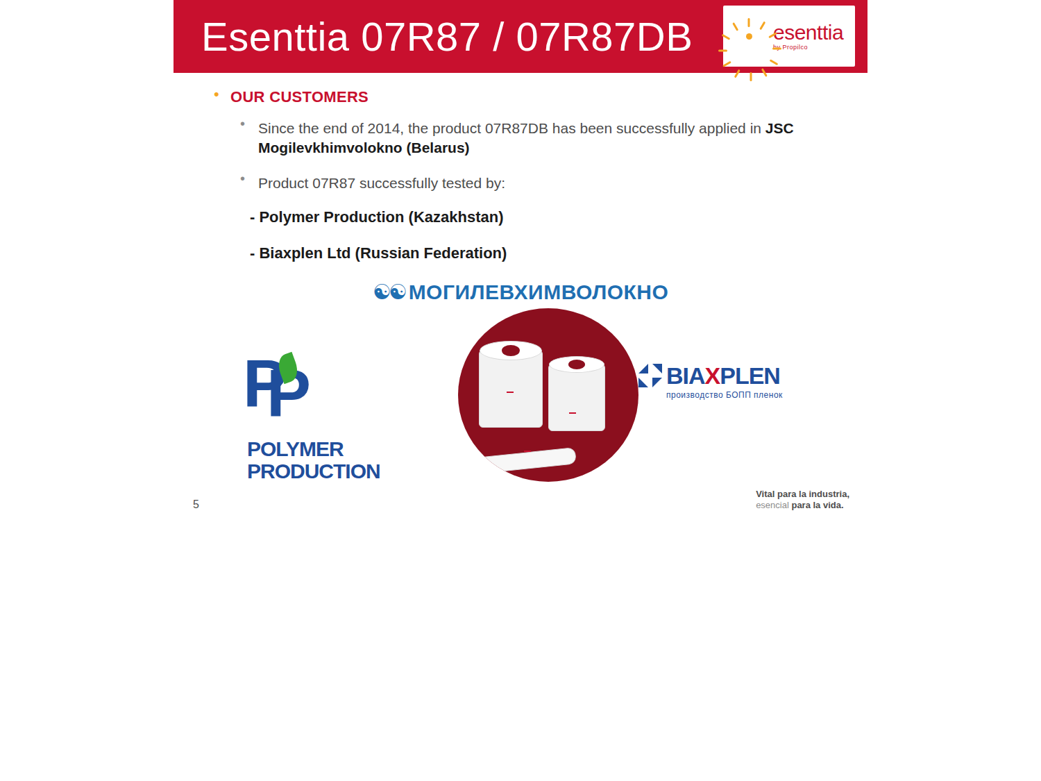Esenttia 07R87 / 07R87DB
esenttia
by Propilco
OUR CUSTOMERS
Since the end of 2014, the product 07R87DB has been successfully applied in JSC Mogilevkhimvolokno (Belarus)
Product 07R87 successfully tested by:
- Polymer Production (Kazakhstan)
- Biaxplen Ltd (Russian Federation)
☯☯МОГИЛЕВХИМВОЛОКНО
P P
POLYMER
PRODUCTION
BIAXPLEN
производство БОПП пленок
5
Vital para la industria,
esencial para la vida.